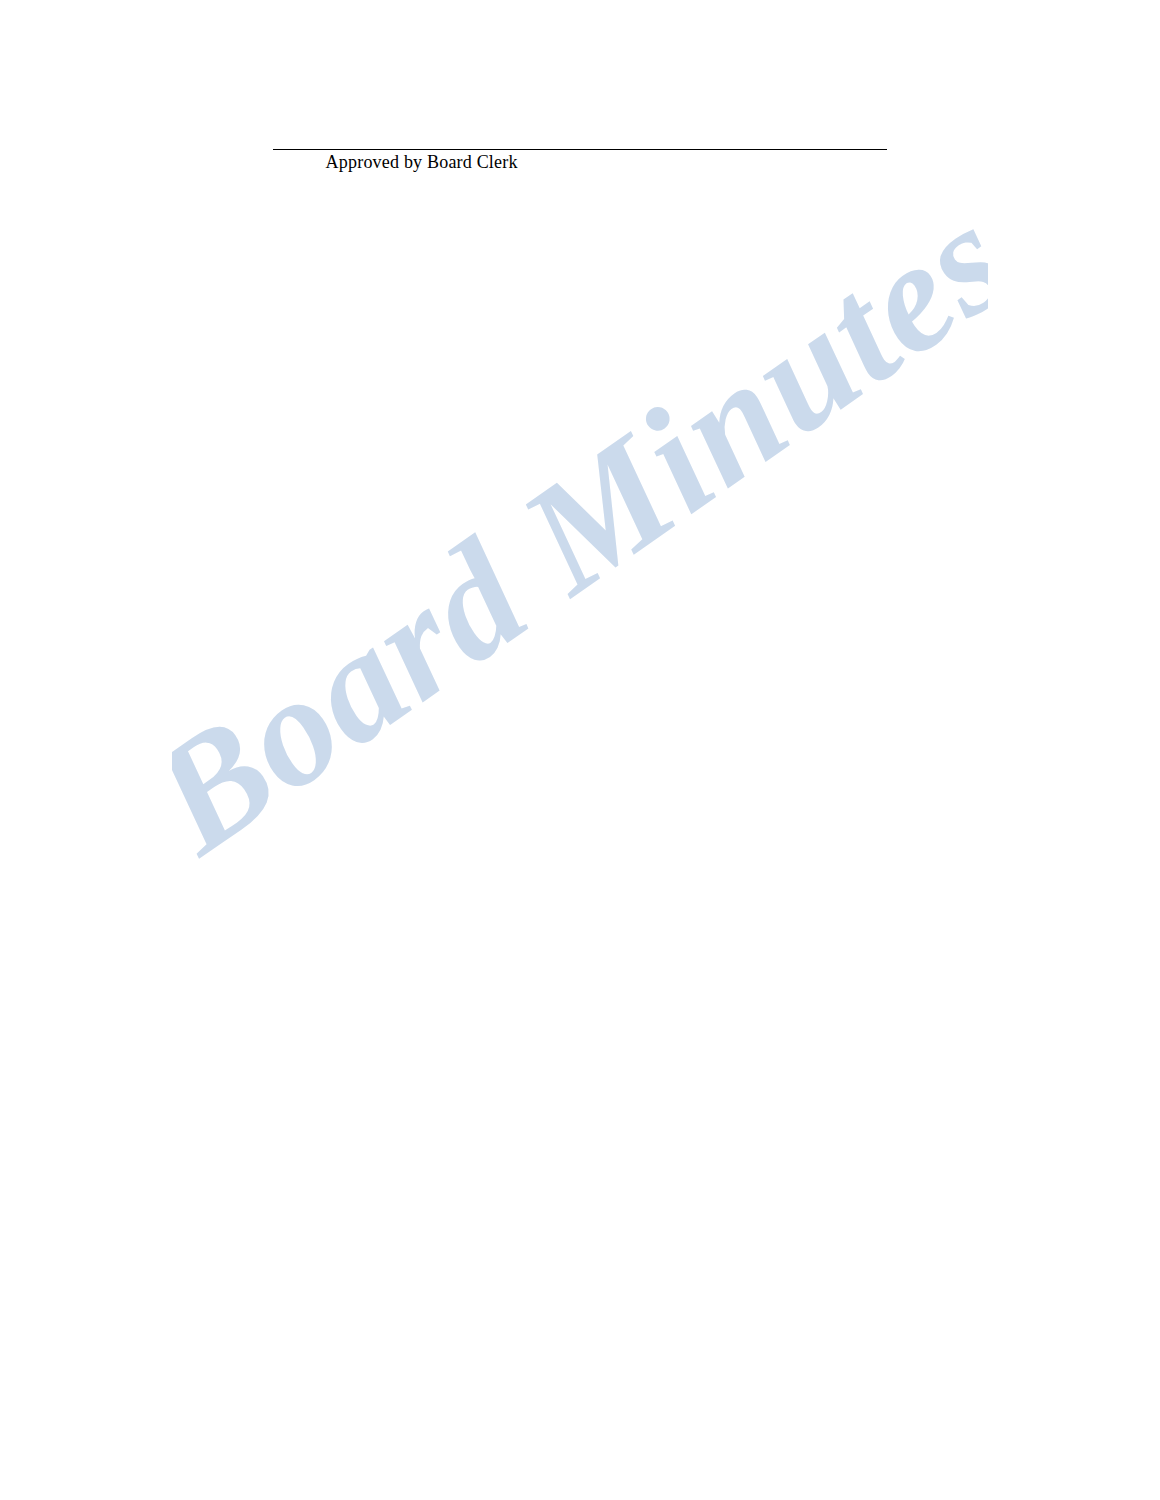Approved by Board Clerk
Board Minutes